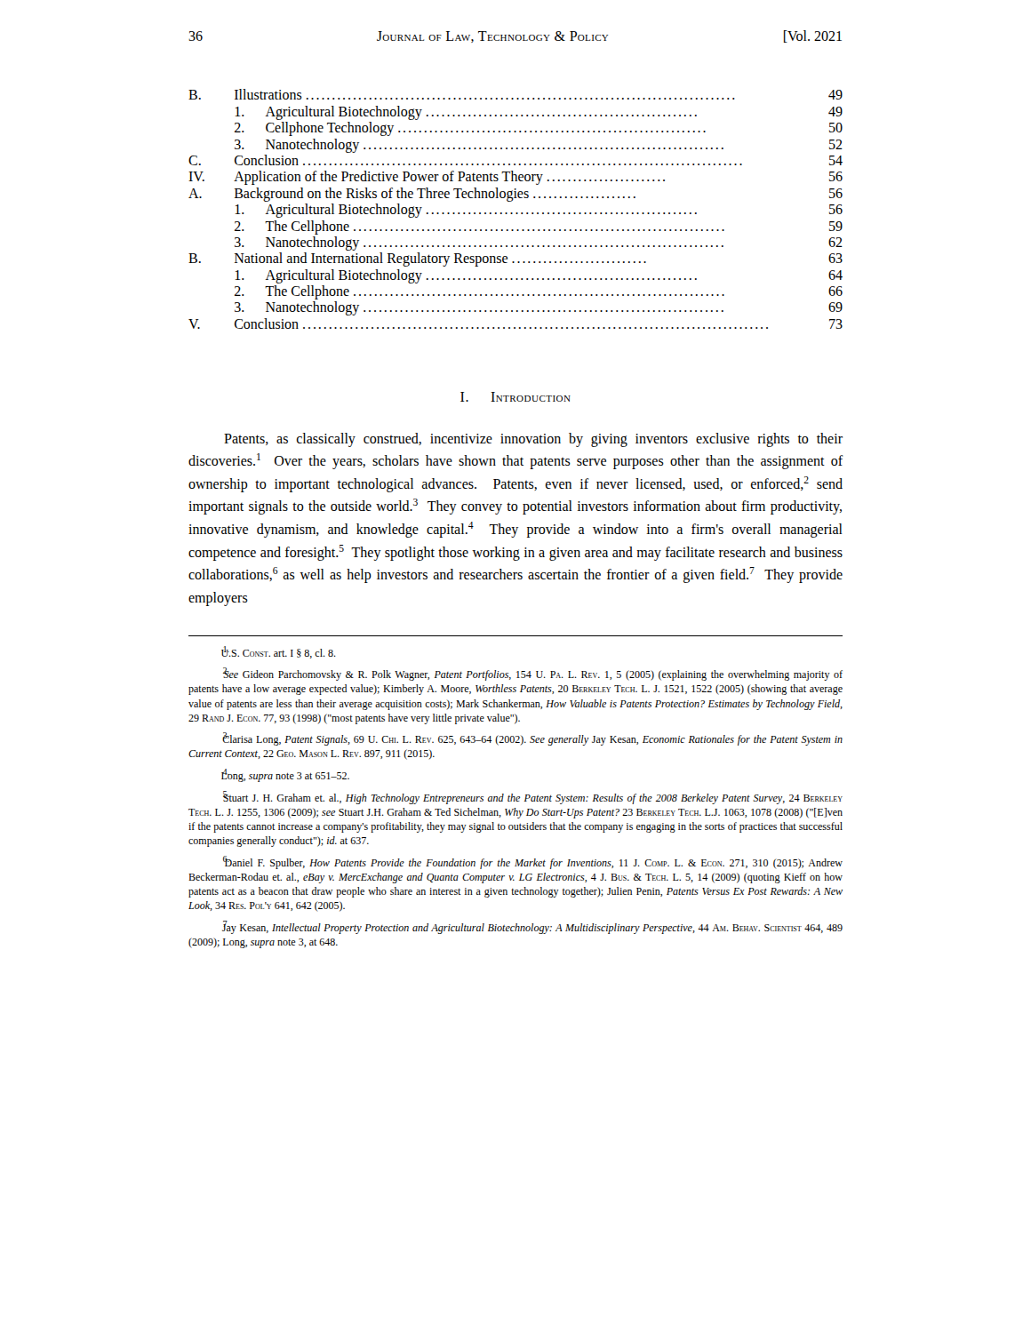36 Journal of Law, Technology & Policy [Vol. 2021
B. Illustrations .................................................................................. 49
1. Agricultural Biotechnology .................................................... 49
2. Cellphone Technology ........................................................... 50
3. Nanotechnology ..................................................................... 52
C. Conclusion .................................................................................... 54
IV. Application of the Predictive Power of Patents Theory ....................... 56
A. Background on the Risks of the Three Technologies .................... 56
1. Agricultural Biotechnology .................................................... 56
2. The Cellphone ....................................................................... 59
3. Nanotechnology ..................................................................... 62
B. National and International Regulatory Response .......................... 63
1. Agricultural Biotechnology .................................................... 64
2. The Cellphone ....................................................................... 66
3. Nanotechnology ..................................................................... 69
V. Conclusion ......................................................................................... 73
I. Introduction
Patents, as classically construed, incentivize innovation by giving inventors exclusive rights to their discoveries.1 Over the years, scholars have shown that patents serve purposes other than the assignment of ownership to important technological advances. Patents, even if never licensed, used, or enforced,2 send important signals to the outside world.3 They convey to potential investors information about firm productivity, innovative dynamism, and knowledge capital.4 They provide a window into a firm's overall managerial competence and foresight.5 They spotlight those working in a given area and may facilitate research and business collaborations,6 as well as help investors and researchers ascertain the frontier of a given field.7 They provide employers
1. U.S. Const. art. I § 8, cl. 8.
2. See Gideon Parchomovsky & R. Polk Wagner, Patent Portfolios, 154 U. Pa. L. Rev. 1, 5 (2005) (explaining the overwhelming majority of patents have a low average expected value); Kimberly A. Moore, Worthless Patents, 20 Berkeley Tech. L. J. 1521, 1522 (2005) (showing that average value of patents are less than their average acquisition costs); Mark Schankerman, How Valuable is Patents Protection? Estimates by Technology Field, 29 Rand J. Econ. 77, 93 (1998) ("most patents have very little private value").
3. Clarisa Long, Patent Signals, 69 U. Chi. L. Rev. 625, 643–64 (2002). See generally Jay Kesan, Economic Rationales for the Patent System in Current Context, 22 Geo. Mason L. Rev. 897, 911 (2015).
4. Long, supra note 3 at 651–52.
5. Stuart J. H. Graham et. al., High Technology Entrepreneurs and the Patent System: Results of the 2008 Berkeley Patent Survey, 24 Berkeley Tech. L. J. 1255, 1306 (2009); see Stuart J.H. Graham & Ted Sichelman, Why Do Start-Ups Patent? 23 Berkeley Tech. L.J. 1063, 1078 (2008) ("[E]ven if the patents cannot increase a company's profitability, they may signal to outsiders that the company is engaging in the sorts of practices that successful companies generally conduct"); id. at 637.
6. Daniel F. Spulber, How Patents Provide the Foundation for the Market for Inventions, 11 J. Comp. L. & Econ. 271, 310 (2015); Andrew Beckerman-Rodau et. al., eBay v. MercExchange and Quanta Computer v. LG Electronics, 4 J. Bus. & Tech. L. 5, 14 (2009) (quoting Kieff on how patents act as a beacon that draw people who share an interest in a given technology together); Julien Penin, Patents Versus Ex Post Rewards: A New Look, 34 Res. Pol'y 641, 642 (2005).
7. Jay Kesan, Intellectual Property Protection and Agricultural Biotechnology: A Multidisciplinary Perspective, 44 Am. Behav. Scientist 464, 489 (2009); Long, supra note 3, at 648.